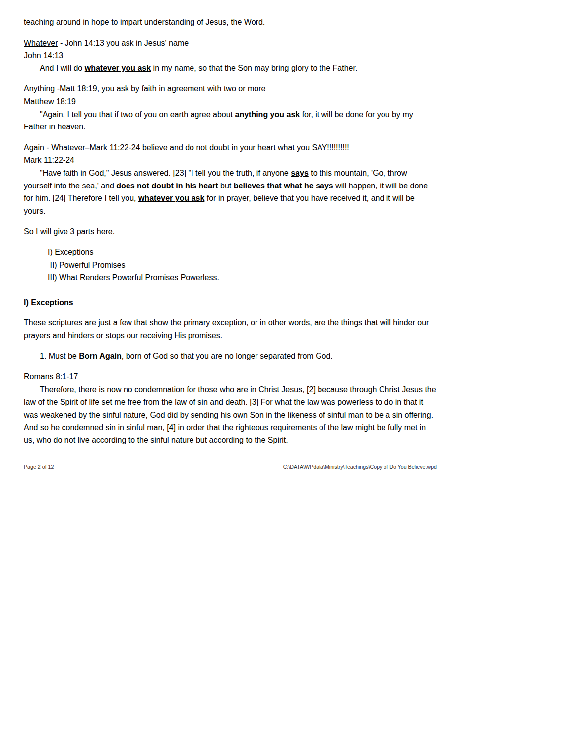teaching around in hope to impart understanding of Jesus, the Word.
Whatever - John 14:13 you ask in Jesus' name
John 14:13
And I will do whatever you ask in my name, so that the Son may bring glory to the Father.
Anything -Matt 18:19, you ask by faith in agreement with two or more
Matthew 18:19
"Again, I tell you that if two of you on earth agree about anything you ask for, it will be done for you by my Father in heaven.
Again - Whatever–Mark 11:22-24 believe and do not doubt in your heart what you SAY!!!!!!!!!!
Mark 11:22-24
"Have faith in God," Jesus answered. [23] "I tell you the truth, if anyone says to this mountain, 'Go, throw yourself into the sea,' and does not doubt in his heart but believes that what he says will happen, it will be done for him. [24] Therefore I tell you, whatever you ask for in prayer, believe that you have received it, and it will be yours.
So I will give 3 parts here.
I) Exceptions
II) Powerful Promises
III) What Renders Powerful Promises Powerless.
I) Exceptions
These scriptures are just a few that show the primary exception, or in other words, are the things that will hinder our prayers and hinders or stops our receiving His promises.
1. Must be Born Again, born of God so that you are no longer separated from God.
Romans 8:1-17
Therefore, there is now no condemnation for those who are in Christ Jesus, [2] because through Christ Jesus the law of the Spirit of life set me free from the law of sin and death. [3] For what the law was powerless to do in that it was weakened by the sinful nature, God did by sending his own Son in the likeness of sinful man to be a sin offering. And so he condemned sin in sinful man, [4] in order that the righteous requirements of the law might be fully met in us, who do not live according to the sinful nature but according to the Spirit.
Page 2 of 12 C:\DATA\WPdata\Ministry\Teachings\Copy of Do You Believe.wpd